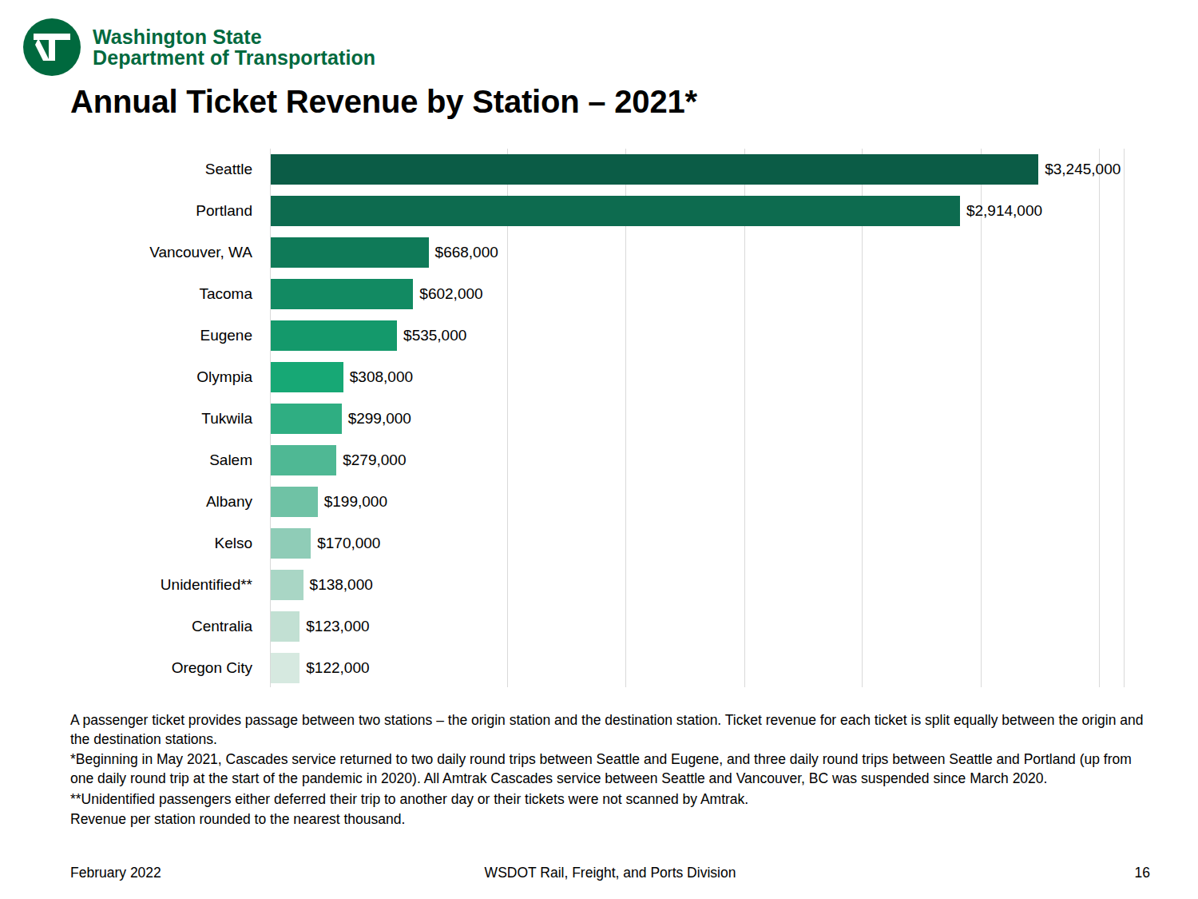Washington State
Department of Transportation
Annual Ticket Revenue by Station – 2021*
Seattle
Portland
Vancouver, WA
Tacoma
Eugene
Olympia
Tukwila
Salem
Albany
Kelso
Unidentified**
Centralia
Oregon City
$3,245,000
$2,914,000
$668,000
$602,000
$535,000
$308,000
$299,000
$279,000
$199,000
$170,000
$138,000
$123,000
$122,000
A passenger ticket provides passage between two stations – the origin station and the destination station. Ticket revenue for each ticket is split equally between the origin and the destination stations.
*Beginning in May 2021, Cascades service returned to two daily round trips between Seattle and Eugene, and three daily round trips between Seattle and Portland (up from one daily round trip at the start of the pandemic in 2020). All Amtrak Cascades service between Seattle and Vancouver, BC was suspended since March 2020.
**Unidentified passengers either deferred their trip to another day or their tickets were not scanned by Amtrak.
Revenue per station rounded to the nearest thousand.
February 2022
WSDOT Rail, Freight, and Ports Division
16